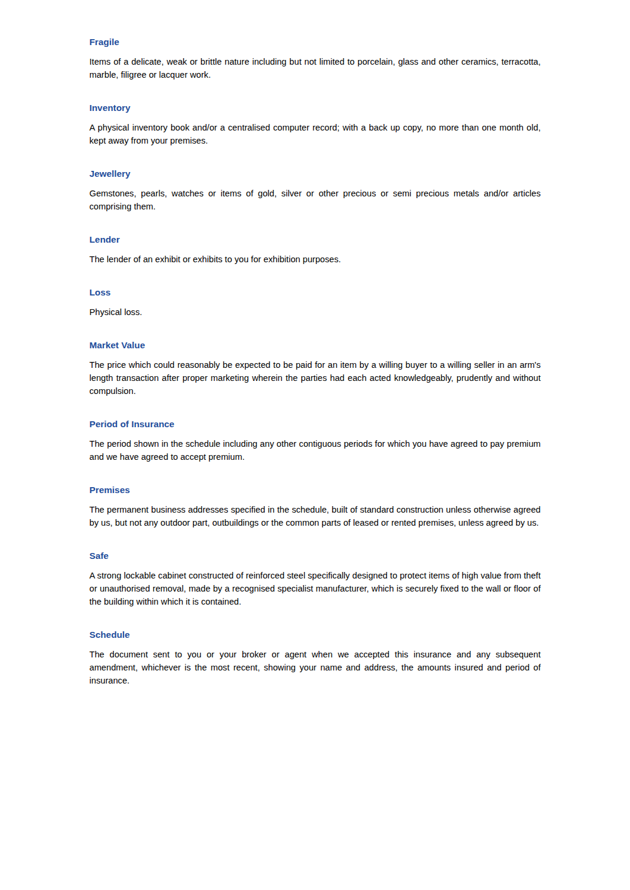Fragile
Items of a delicate, weak or brittle nature including but not limited to porcelain, glass and other ceramics, terracotta, marble, filigree or lacquer work.
Inventory
A physical inventory book and/or a centralised computer record; with a back up copy, no more than one month old, kept away from your premises.
Jewellery
Gemstones, pearls, watches or items of gold, silver or other precious or semi precious metals and/or articles comprising them.
Lender
The lender of an exhibit or exhibits to you for exhibition purposes.
Loss
Physical loss.
Market Value
The price which could reasonably be expected to be paid for an item by a willing buyer to a willing seller in an arm's length transaction after proper marketing wherein the parties had each acted knowledgeably, prudently and without compulsion.
Period of Insurance
The period shown in the schedule including any other contiguous periods for which you have agreed to pay premium and we have agreed to accept premium.
Premises
The permanent business addresses specified in the schedule, built of standard construction unless otherwise agreed by us, but not any outdoor part, outbuildings or the common parts of leased or rented premises, unless agreed by us.
Safe
A strong lockable cabinet constructed of reinforced steel specifically designed to protect items of high value from theft or unauthorised removal, made by a recognised specialist manufacturer, which is securely fixed to the wall or floor of the building within which it is contained.
Schedule
The document sent to you or your broker or agent when we accepted this insurance and any subsequent amendment, whichever is the most recent, showing your name and address, the amounts insured and period of insurance.